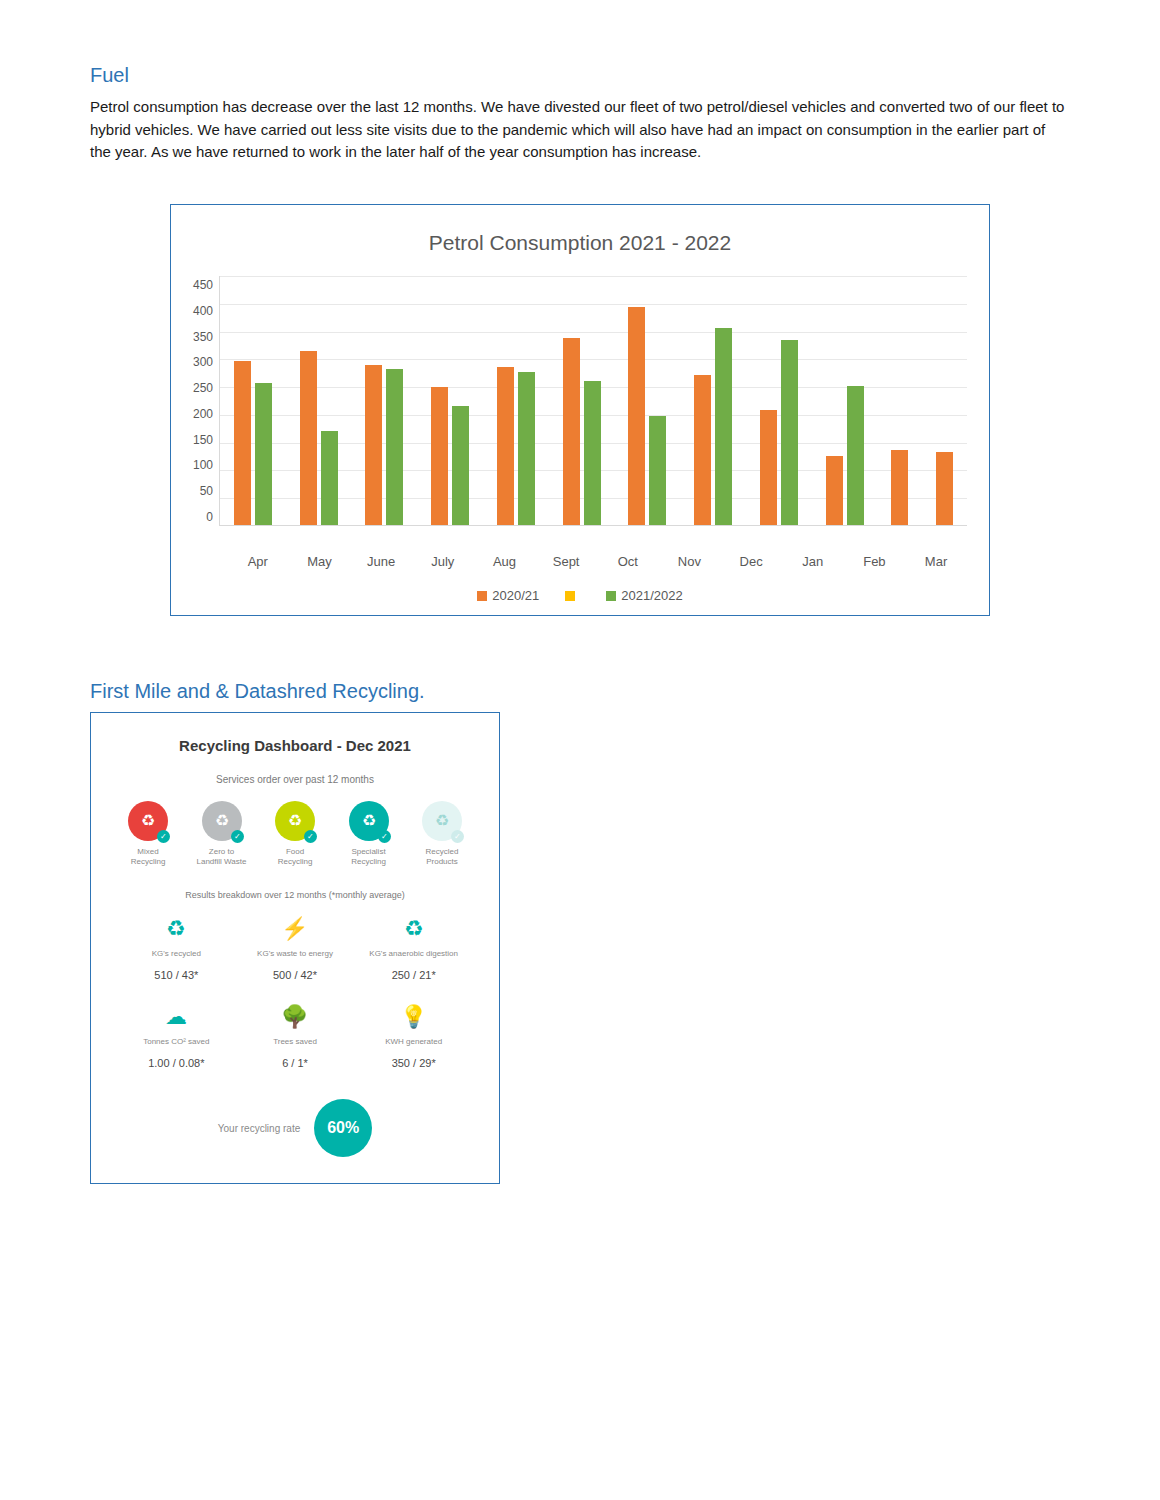Fuel
Petrol consumption has decrease over the last 12 months. We have divested our fleet of two petrol/diesel vehicles and converted two of our fleet to hybrid vehicles. We have carried out less site visits due to the pandemic which will also have had an impact on consumption in the earlier part of the year. As we have returned to work in the later half of the year consumption has increase.
Petrol Consumption 2021 - 2022
450 400 350 300 250 200 150 100 50 0
Apr May June July Aug Sept Oct Nov Dec Jan Feb Mar
2020/21 2021/2022
First Mile and & Datashred Recycling.
Recycling Dashboard - Dec 2021
Services order over past 12 months
♻✓
Mixed
Recycling
♻✓
Zero to
Landfill Waste
♻✓
Food
Recycling
♻✓
Specialist
Recycling
♻✓
Recycled
Products
Results breakdown over 12 months (*monthly average)
♻ KG's recycled 510 / 43*
⚡ KG's waste to energy 500 / 42*
♻ KG's anaerobic digestion 250 / 21*
☁ Tonnes CO² saved 1.00 / 0.08*
🌳 Trees saved 6 / 1*
💡 KWH generated 350 / 29*
Your recycling rate
60%